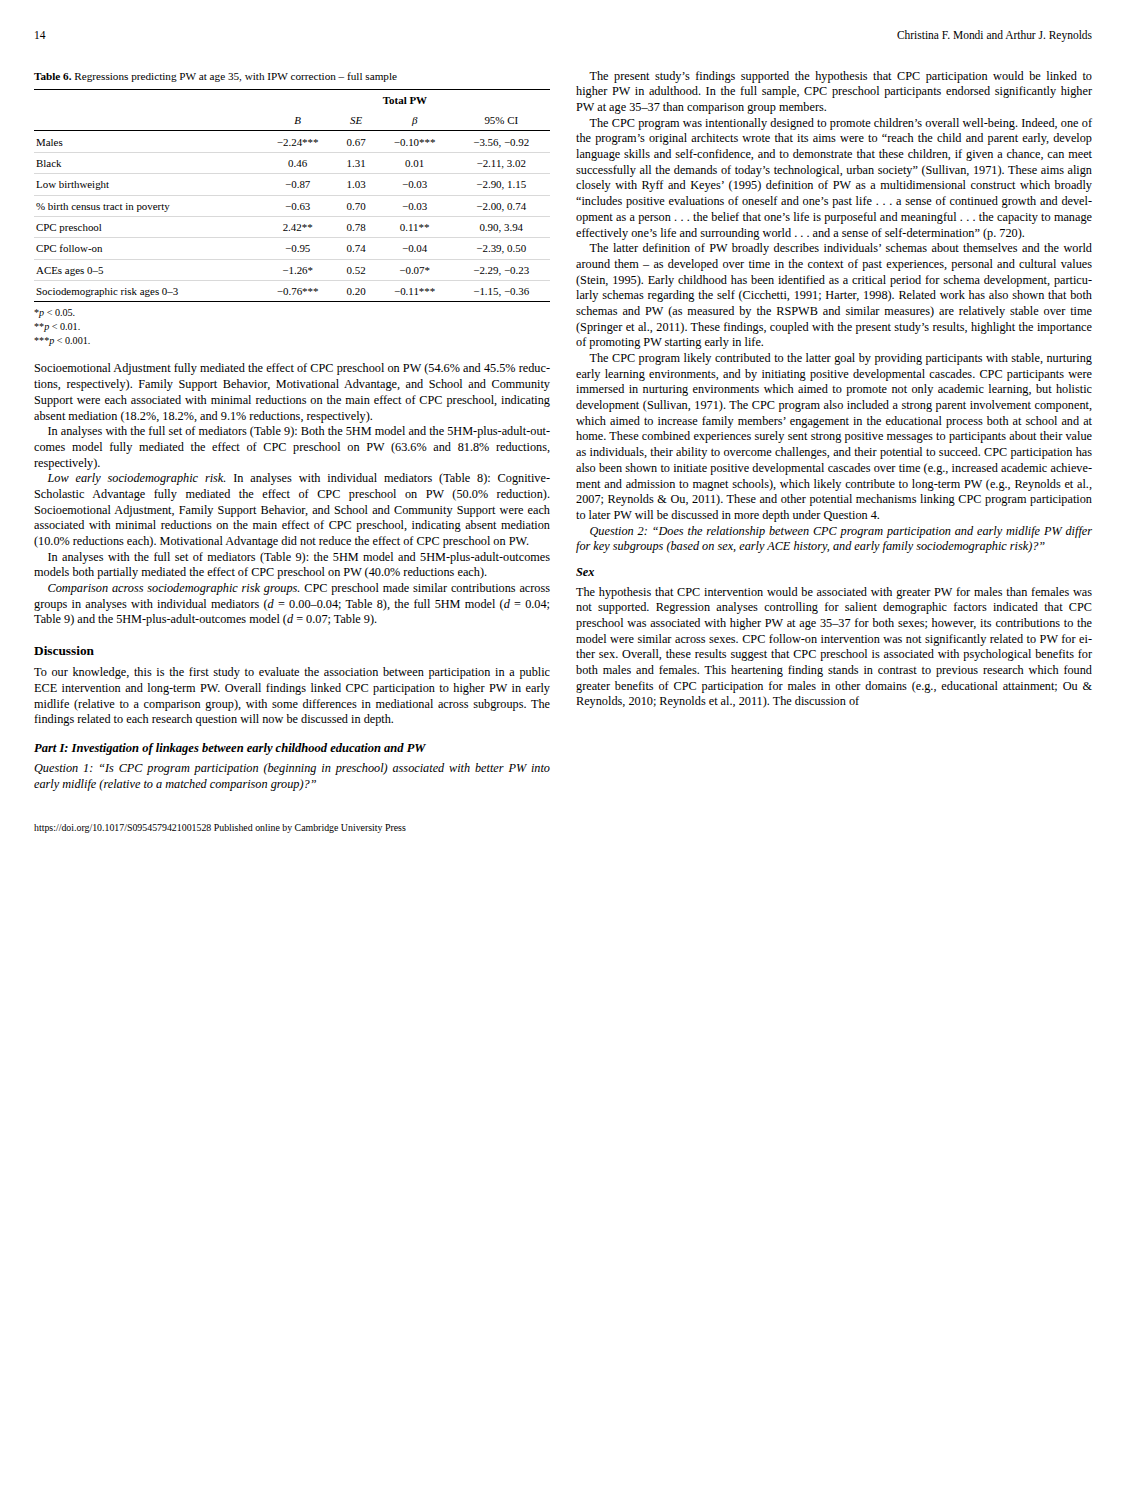14
Christina F. Mondi and Arthur J. Reynolds
Table 6. Regressions predicting PW at age 35, with IPW correction – full sample
| | Total PW |
| --- | --- |
| | B | SE | β | 95% CI |
| Males | −2.24*** | 0.67 | −0.10*** | −3.56, −0.92 |
| Black | 0.46 | 1.31 | 0.01 | −2.11, 3.02 |
| Low birthweight | −0.87 | 1.03 | −0.03 | −2.90, 1.15 |
| % birth census tract in poverty | −0.63 | 0.70 | −0.03 | −2.00, 0.74 |
| CPC preschool | 2.42** | 0.78 | 0.11** | 0.90, 3.94 |
| CPC follow-on | −0.95 | 0.74 | −0.04 | −2.39, 0.50 |
| ACEs ages 0–5 | −1.26* | 0.52 | −0.07* | −2.29, −0.23 |
| Sociodemographic risk ages 0–3 | −0.76*** | 0.20 | −0.11*** | −1.15, −0.36 |
*p < 0.05.
**p < 0.01.
***p < 0.001.
Socioemotional Adjustment fully mediated the effect of CPC preschool on PW (54.6% and 45.5% reductions, respectively). Family Support Behavior, Motivational Advantage, and School and Community Support were each associated with minimal reductions on the main effect of CPC preschool, indicating absent mediation (18.2%, 18.2%, and 9.1% reductions, respectively).
In analyses with the full set of mediators (Table 9): Both the 5HM model and the 5HM-plus-adult-outcomes model fully mediated the effect of CPC preschool on PW (63.6% and 81.8% reductions, respectively).
Low early sociodemographic risk. In analyses with individual mediators (Table 8): Cognitive-Scholastic Advantage fully mediated the effect of CPC preschool on PW (50.0% reduction). Socioemotional Adjustment, Family Support Behavior, and School and Community Support were each associated with minimal reductions on the main effect of CPC preschool, indicating absent mediation (10.0% reductions each). Motivational Advantage did not reduce the effect of CPC preschool on PW.
In analyses with the full set of mediators (Table 9): the 5HM model and 5HM-plus-adult-outcomes models both partially mediated the effect of CPC preschool on PW (40.0% reductions each).
Comparison across sociodemographic risk groups. CPC preschool made similar contributions across groups in analyses with individual mediators (d = 0.00–0.04; Table 8), the full 5HM model (d = 0.04; Table 9) and the 5HM-plus-adult-outcomes model (d = 0.07; Table 9).
Discussion
To our knowledge, this is the first study to evaluate the association between participation in a public ECE intervention and long-term PW. Overall findings linked CPC participation to higher PW in early midlife (relative to a comparison group), with some differences in mediational across subgroups. The findings related to each research question will now be discussed in depth.
Part I: Investigation of linkages between early childhood education and PW
Question 1: “Is CPC program participation (beginning in preschool) associated with better PW into early midlife (relative to a matched comparison group)?”
The present study’s findings supported the hypothesis that CPC participation would be linked to higher PW in adulthood. In the full sample, CPC preschool participants endorsed significantly higher PW at age 35–37 than comparison group members.
The CPC program was intentionally designed to promote children’s overall well-being. Indeed, one of the program’s original architects wrote that its aims were to “reach the child and parent early, develop language skills and self-confidence, and to demonstrate that these children, if given a chance, can meet successfully all the demands of today’s technological, urban society” (Sullivan, 1971). These aims align closely with Ryff and Keyes’ (1995) definition of PW as a multidimensional construct which broadly “includes positive evaluations of oneself and one’s past life . . . a sense of continued growth and development as a person . . . the belief that one’s life is purposeful and meaningful . . . the capacity to manage effectively one’s life and surrounding world . . . and a sense of self-determination” (p. 720).
The latter definition of PW broadly describes individuals’ schemas about themselves and the world around them – as developed over time in the context of past experiences, personal and cultural values (Stein, 1995). Early childhood has been identified as a critical period for schema development, particularly schemas regarding the self (Cicchetti, 1991; Harter, 1998). Related work has also shown that both schemas and PW (as measured by the RSPWB and similar measures) are relatively stable over time (Springer et al., 2011). These findings, coupled with the present study’s results, highlight the importance of promoting PW starting early in life.
The CPC program likely contributed to the latter goal by providing participants with stable, nurturing early learning environments, and by initiating positive developmental cascades. CPC participants were immersed in nurturing environments which aimed to promote not only academic learning, but holistic development (Sullivan, 1971). The CPC program also included a strong parent involvement component, which aimed to increase family members’ engagement in the educational process both at school and at home. These combined experiences surely sent strong positive messages to participants about their value as individuals, their ability to overcome challenges, and their potential to succeed. CPC participation has also been shown to initiate positive developmental cascades over time (e.g., increased academic achievement and admission to magnet schools), which likely contribute to long-term PW (e.g., Reynolds et al., 2007; Reynolds & Ou, 2011). These and other potential mechanisms linking CPC program participation to later PW will be discussed in more depth under Question 4.
Question 2: “Does the relationship between CPC program participation and early midlife PW differ for key subgroups (based on sex, early ACE history, and early family sociodemographic risk)?”
Sex
The hypothesis that CPC intervention would be associated with greater PW for males than females was not supported. Regression analyses controlling for salient demographic factors indicated that CPC preschool was associated with higher PW at age 35–37 for both sexes; however, its contributions to the model were similar across sexes. CPC follow-on intervention was not significantly related to PW for either sex. Overall, these results suggest that CPC preschool is associated with psychological benefits for both males and females. This heartening finding stands in contrast to previous research which found greater benefits of CPC participation for males in other domains (e.g., educational attainment; Ou & Reynolds, 2010; Reynolds et al., 2011). The discussion of
https://doi.org/10.1017/S0954579421001528 Published online by Cambridge University Press